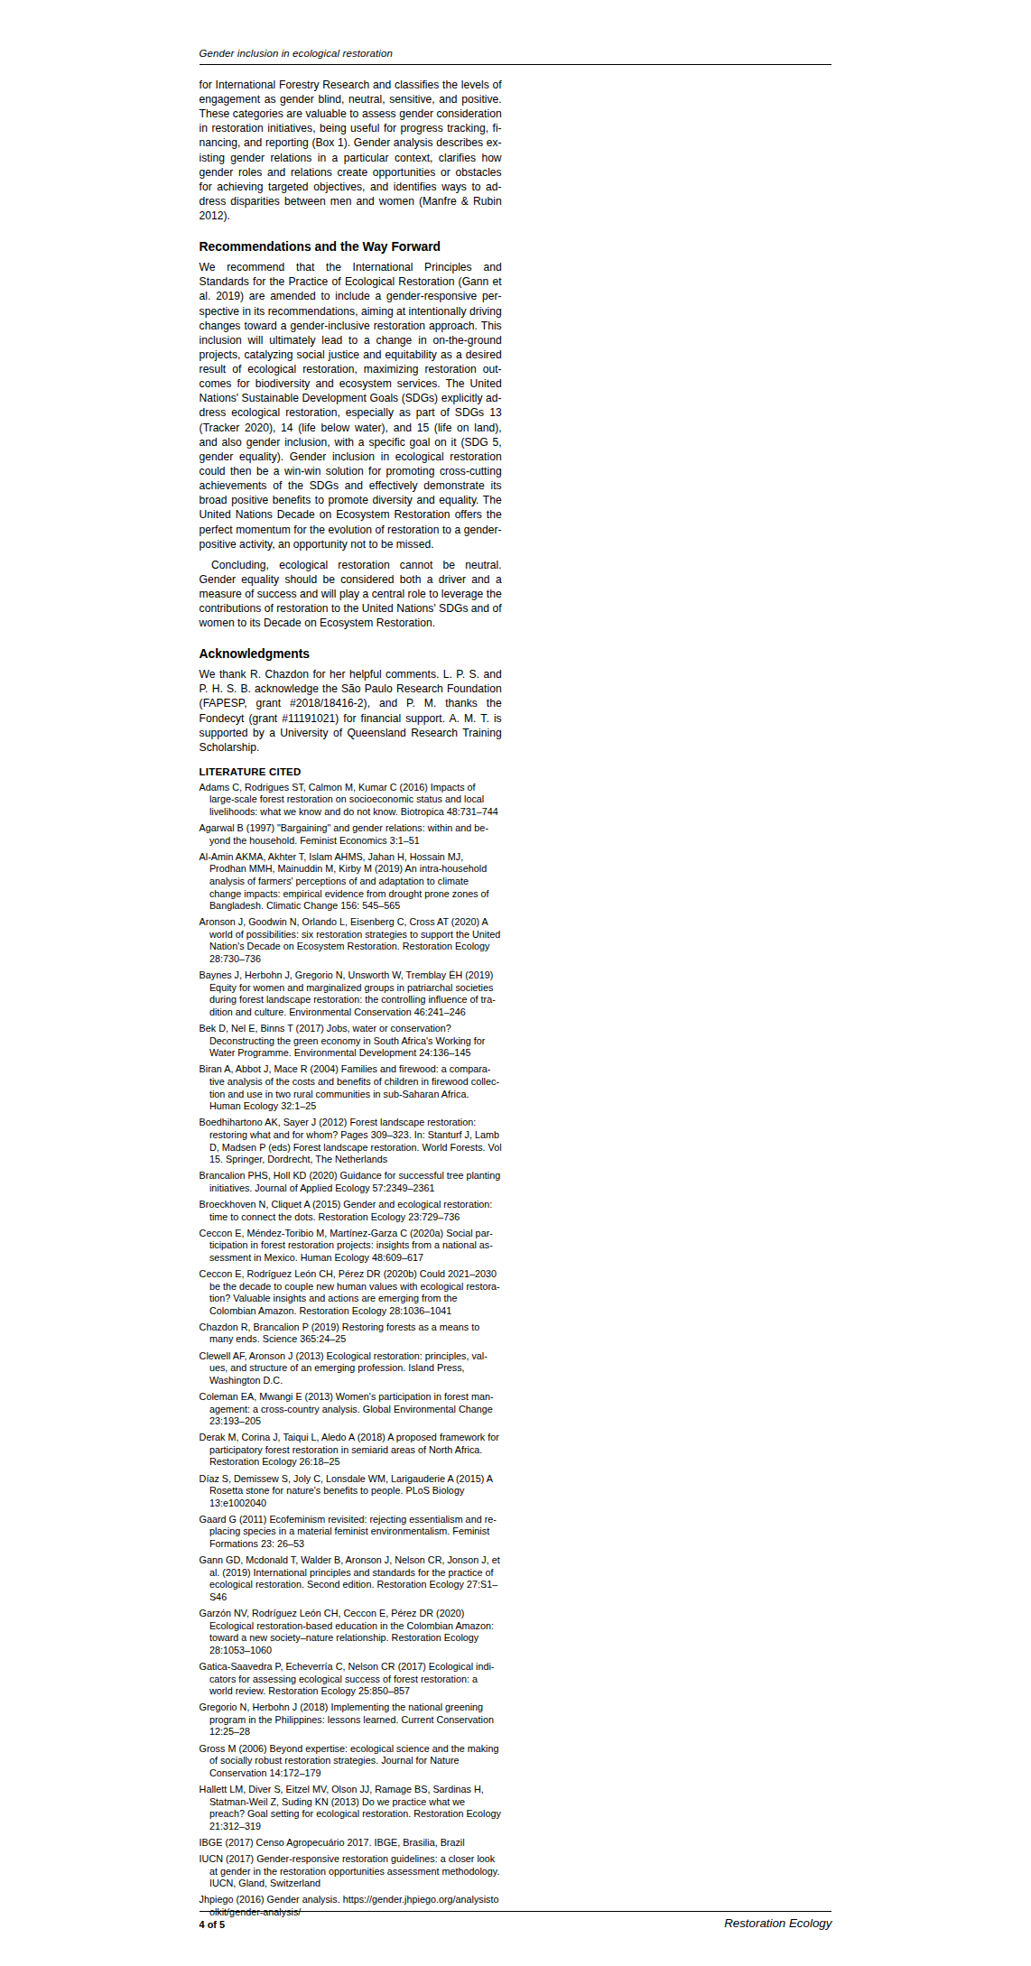Gender inclusion in ecological restoration
for International Forestry Research and classifies the levels of engagement as gender blind, neutral, sensitive, and positive. These categories are valuable to assess gender consideration in restoration initiatives, being useful for progress tracking, financing, and reporting (Box 1). Gender analysis describes existing gender relations in a particular context, clarifies how gender roles and relations create opportunities or obstacles for achieving targeted objectives, and identifies ways to address disparities between men and women (Manfre & Rubin 2012).
Recommendations and the Way Forward
We recommend that the International Principles and Standards for the Practice of Ecological Restoration (Gann et al. 2019) are amended to include a gender-responsive perspective in its recommendations, aiming at intentionally driving changes toward a gender-inclusive restoration approach. This inclusion will ultimately lead to a change in on-the-ground projects, catalyzing social justice and equitability as a desired result of ecological restoration, maximizing restoration outcomes for biodiversity and ecosystem services. The United Nations' Sustainable Development Goals (SDGs) explicitly address ecological restoration, especially as part of SDGs 13 (Tracker 2020), 14 (life below water), and 15 (life on land), and also gender inclusion, with a specific goal on it (SDG 5, gender equality). Gender inclusion in ecological restoration could then be a win-win solution for promoting cross-cutting achievements of the SDGs and effectively demonstrate its broad positive benefits to promote diversity and equality. The United Nations Decade on Ecosystem Restoration offers the perfect momentum for the evolution of restoration to a gender-positive activity, an opportunity not to be missed.
Concluding, ecological restoration cannot be neutral. Gender equality should be considered both a driver and a measure of success and will play a central role to leverage the contributions of restoration to the United Nations' SDGs and of women to its Decade on Ecosystem Restoration.
Acknowledgments
We thank R. Chazdon for her helpful comments. L. P. S. and P. H. S. B. acknowledge the São Paulo Research Foundation (FAPESP, grant #2018/18416-2), and P. M. thanks the Fondecyt (grant #11191021) for financial support. A. M. T. is supported by a University of Queensland Research Training Scholarship.
LITERATURE CITED
Adams C, Rodrigues ST, Calmon M, Kumar C (2016) Impacts of large-scale forest restoration on socioeconomic status and local livelihoods: what we know and do not know. Biotropica 48:731–744
Agarwal B (1997) "Bargaining" and gender relations: within and beyond the household. Feminist Economics 3:1–51
Al-Amin AKMA, Akhter T, Islam AHMS, Jahan H, Hossain MJ, Prodhan MMH, Mainuddin M, Kirby M (2019) An intra-household analysis of farmers' perceptions of and adaptation to climate change impacts: empirical evidence from drought prone zones of Bangladesh. Climatic Change 156: 545–565
Aronson J, Goodwin N, Orlando L, Eisenberg C, Cross AT (2020) A world of possibilities: six restoration strategies to support the United Nation's Decade on Ecosystem Restoration. Restoration Ecology 28:730–736
Baynes J, Herbohn J, Gregorio N, Unsworth W, Tremblay ÉH (2019) Equity for women and marginalized groups in patriarchal societies during forest landscape restoration: the controlling influence of tradition and culture. Environmental Conservation 46:241–246
Bek D, Nel E, Binns T (2017) Jobs, water or conservation? Deconstructing the green economy in South Africa's Working for Water Programme. Environmental Development 24:136–145
Biran A, Abbot J, Mace R (2004) Families and firewood: a comparative analysis of the costs and benefits of children in firewood collection and use in two rural communities in sub-Saharan Africa. Human Ecology 32:1–25
Boedhihartono AK, Sayer J (2012) Forest landscape restoration: restoring what and for whom? Pages 309–323. In: Stanturf J, Lamb D, Madsen P (eds) Forest landscape restoration. World Forests. Vol 15. Springer, Dordrecht, The Netherlands
Brancalion PHS, Holl KD (2020) Guidance for successful tree planting initiatives. Journal of Applied Ecology 57:2349–2361
Broeckhoven N, Cliquet A (2015) Gender and ecological restoration: time to connect the dots. Restoration Ecology 23:729–736
Ceccon E, Méndez-Toribio M, Martínez-Garza C (2020a) Social participation in forest restoration projects: insights from a national assessment in Mexico. Human Ecology 48:609–617
Ceccon E, Rodríguez León CH, Pérez DR (2020b) Could 2021–2030 be the decade to couple new human values with ecological restoration? Valuable insights and actions are emerging from the Colombian Amazon. Restoration Ecology 28:1036–1041
Chazdon R, Brancalion P (2019) Restoring forests as a means to many ends. Science 365:24–25
Clewell AF, Aronson J (2013) Ecological restoration: principles, values, and structure of an emerging profession. Island Press, Washington D.C.
Coleman EA, Mwangi E (2013) Women's participation in forest management: a cross-country analysis. Global Environmental Change 23:193–205
Derak M, Corina J, Taiqui L, Aledo A (2018) A proposed framework for participatory forest restoration in semiarid areas of North Africa. Restoration Ecology 26:18–25
Díaz S, Demissew S, Joly C, Lonsdale WM, Larigauderie A (2015) A Rosetta stone for nature's benefits to people. PLoS Biology 13:e1002040
Gaard G (2011) Ecofeminism revisited: rejecting essentialism and re-placing species in a material feminist environmentalism. Feminist Formations 23: 26–53
Gann GD, Mcdonald T, Walder B, Aronson J, Nelson CR, Jonson J, et al. (2019) International principles and standards for the practice of ecological restoration. Second edition. Restoration Ecology 27:S1–S46
Garzón NV, Rodríguez León CH, Ceccon E, Pérez DR (2020) Ecological restoration-based education in the Colombian Amazon: toward a new society–nature relationship. Restoration Ecology 28:1053–1060
Gatica-Saavedra P, Echeverría C, Nelson CR (2017) Ecological indicators for assessing ecological success of forest restoration: a world review. Restoration Ecology 25:850–857
Gregorio N, Herbohn J (2018) Implementing the national greening program in the Philippines: lessons learned. Current Conservation 12:25–28
Gross M (2006) Beyond expertise: ecological science and the making of socially robust restoration strategies. Journal for Nature Conservation 14:172–179
Hallett LM, Diver S, Eitzel MV, Olson JJ, Ramage BS, Sardinas H, Statman-Weil Z, Suding KN (2013) Do we practice what we preach? Goal setting for ecological restoration. Restoration Ecology 21:312–319
IBGE (2017) Censo Agropecuário 2017. IBGE, Brasilia, Brazil
IUCN (2017) Gender-responsive restoration guidelines: a closer look at gender in the restoration opportunities assessment methodology. IUCN, Gland, Switzerland
Jhpiego (2016) Gender analysis. https://gender.jhpiego.org/analysistoolkit/gender-analysis/
4 of 5
Restoration Ecology